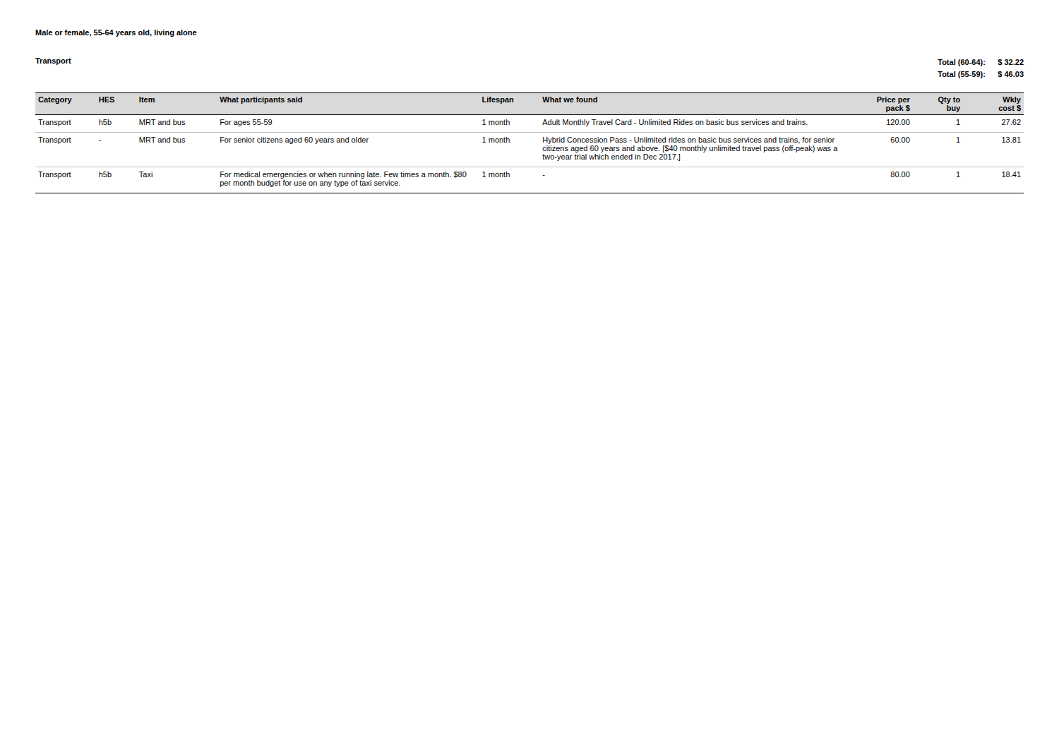Male or female, 55-64 years old, living alone
Transport
Total (60-64): $ 32.22
Total (55-59): $ 46.03
| Category | HES | Item | What participants said | Lifespan | What we found | Price per pack $ | Qty to buy | Wkly cost $ |
| --- | --- | --- | --- | --- | --- | --- | --- | --- |
| Transport | h5b | MRT and bus | For ages 55-59 | 1 month | Adult Monthly Travel Card - Unlimited Rides on basic bus services and trains. | 120.00 | 1 | 27.62 |
| Transport | - | MRT and bus | For senior citizens aged 60 years and older | 1 month | Hybrid Concession Pass - Unlimited rides on basic bus services and trains, for senior citizens aged 60 years and above. [$40 monthly unlimited travel pass (off-peak) was a two-year trial which ended in Dec 2017.] | 60.00 | 1 | 13.81 |
| Transport | h5b | Taxi | For medical emergencies or when running late. Few times a month. $80 per month budget for use on any type of taxi service. | 1 month | - | 80.00 | 1 | 18.41 |